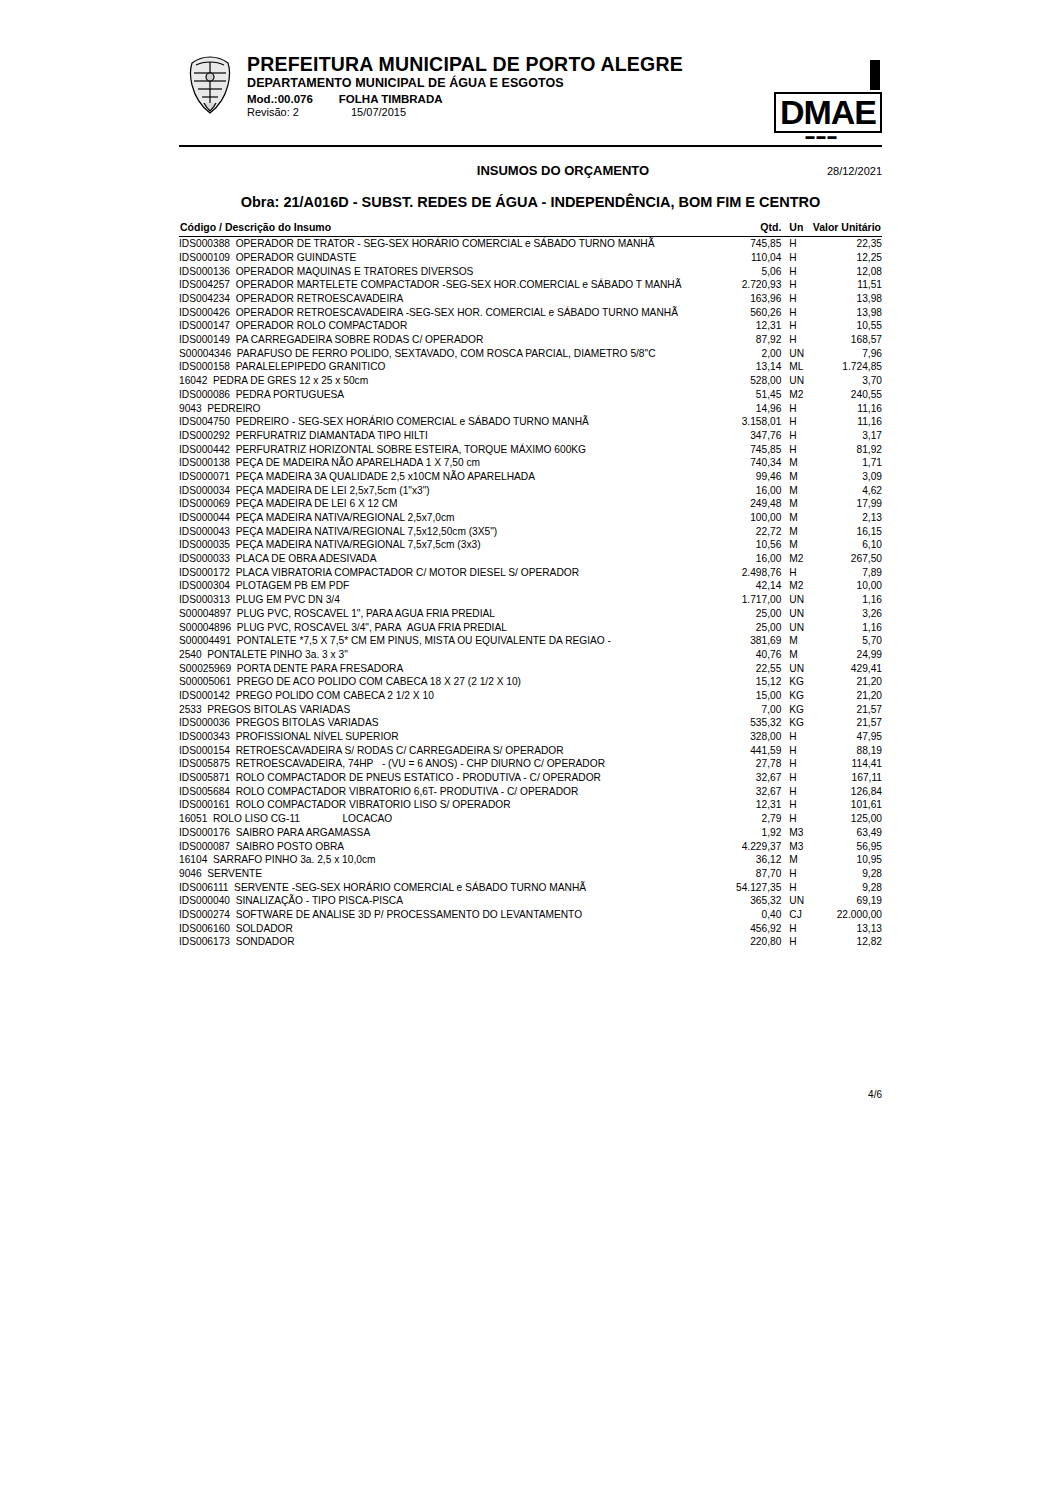PREFEITURA MUNICIPAL DE PORTO ALEGRE
DEPARTAMENTO MUNICIPAL DE ÁGUA E ESGOTOS
Mod.:00.076 FOLHA TIMBRADA
Revisão: 215/07/2015
DMAE
▬▬▬
INSUMOS DO ORÇAMENTO
28/12/2021
Obra: 21/A016D - SUBST. REDES DE ÁGUA - INDEPENDÊNCIA, BOM FIM E CENTRO
| Código / Descrição do Insumo | Qtd. | Un | Valor Unitário |
| --- | --- | --- | --- |
| IDS000388 OPERADOR DE TRATOR - SEG-SEX HORÁRIO COMERCIAL e SÁBADO TURNO MANHÃ | 745,85 | H | 22,35 |
| IDS000109 OPERADOR GUINDASTE | 110,04 | H | 12,25 |
| IDS000136 OPERADOR MAQUINAS E TRATORES DIVERSOS | 5,06 | H | 12,08 |
| IDS004257 OPERADOR MARTELETE COMPACTADOR -SEG-SEX HOR.COMERCIAL e SÁBADO T MANHÃ | 2.720,93 | H | 11,51 |
| IDS004234 OPERADOR RETROESCAVADEIRA | 163,96 | H | 13,98 |
| IDS000426 OPERADOR RETROESCAVADEIRA -SEG-SEX HOR. COMERCIAL e SÁBADO TURNO MANHÃ | 560,26 | H | 13,98 |
| IDS000147 OPERADOR ROLO COMPACTADOR | 12,31 | H | 10,55 |
| IDS000149 PA CARREGADEIRA SOBRE RODAS C/ OPERADOR | 87,92 | H | 168,57 |
| S00004346 PARAFUSO DE FERRO POLIDO, SEXTAVADO, COM ROSCA PARCIAL, DIAMETRO 5/8"C | 2,00 | UN | 7,96 |
| IDS000158 PARALELEPIPEDO GRANITICO | 13,14 | ML | 1.724,85 |
| 16042 PEDRA DE GRES 12 x 25 x 50cm | 528,00 | UN | 3,70 |
| IDS000086 PEDRA PORTUGUESA | 51,45 | M2 | 240,55 |
| 9043 PEDREIRO | 14,96 | H | 11,16 |
| IDS004750 PEDREIRO - SEG-SEX HORÁRIO COMERCIAL e SÁBADO TURNO MANHÃ | 3.158,01 | H | 11,16 |
| IDS000292 PERFURATRIZ DIAMANTADA TIPO HILTI | 347,76 | H | 3,17 |
| IDS000442 PERFURATRIZ HORIZONTAL SOBRE ESTEIRA, TORQUE MÁXIMO 600KG | 745,85 | H | 81,92 |
| IDS000138 PEÇA DE MADEIRA NÃO APARELHADA 1 X 7,50 cm | 740,34 | M | 1,71 |
| IDS000071 PEÇA MADEIRA 3A QUALIDADE 2,5 x10CM NÃO APARELHADA | 99,46 | M | 3,09 |
| IDS000034 PEÇA MADEIRA DE LEI 2,5x7,5cm (1"x3") | 16,00 | M | 4,62 |
| IDS000069 PEÇA MADEIRA DE LEI 6 X 12 CM | 249,48 | M | 17,99 |
| IDS000044 PEÇA MADEIRA NATIVA/REGIONAL 2,5x7,0cm | 100,00 | M | 2,13 |
| IDS000043 PEÇA MADEIRA NATIVA/REGIONAL 7,5x12,50cm (3X5") | 22,72 | M | 16,15 |
| IDS000035 PEÇA MADEIRA NATIVA/REGIONAL 7,5x7,5cm (3x3) | 10,56 | M | 6,10 |
| IDS000033 PLACA DE OBRA ADESIVADA | 16,00 | M2 | 267,50 |
| IDS000172 PLACA VIBRATORIA COMPACTADOR C/ MOTOR DIESEL S/ OPERADOR | 2.498,76 | H | 7,89 |
| IDS000304 PLOTAGEM PB EM PDF | 42,14 | M2 | 10,00 |
| IDS000313 PLUG EM PVC DN 3/4 | 1.717,00 | UN | 1,16 |
| S00004897 PLUG PVC, ROSCAVEL 1", PARA AGUA FRIA PREDIAL | 25,00 | UN | 3,26 |
| S00004896 PLUG PVC, ROSCAVEL 3/4", PARA AGUA FRIA PREDIAL | 25,00 | UN | 1,16 |
| S00004491 PONTALETE *7,5 X 7,5* CM EM PINUS, MISTA OU EQUIVALENTE DA REGIAO - | 381,69 | M | 5,70 |
| 2540 PONTALETE PINHO 3a. 3 x 3" | 40,76 | M | 24,99 |
| S00025969 PORTA DENTE PARA FRESADORA | 22,55 | UN | 429,41 |
| S00005061 PREGO DE ACO POLIDO COM CABECA 18 X 27 (2 1/2 X 10) | 15,12 | KG | 21,20 |
| IDS000142 PREGO POLIDO COM CABECA 2 1/2 X 10 | 15,00 | KG | 21,20 |
| 2533 PREGOS BITOLAS VARIADAS | 7,00 | KG | 21,57 |
| IDS000036 PREGOS BITOLAS VARIADAS | 535,32 | KG | 21,57 |
| IDS000343 PROFISSIONAL NÍVEL SUPERIOR | 328,00 | H | 47,95 |
| IDS000154 RETROESCAVADEIRA S/ RODAS C/ CARREGADEIRA S/ OPERADOR | 441,59 | H | 88,19 |
| IDS005875 RETROESCAVADEIRA, 74HP - (VU = 6 ANOS) - CHP DIURNO C/ OPERADOR | 27,78 | H | 114,41 |
| IDS005871 ROLO COMPACTADOR DE PNEUS ESTATICO - PRODUTIVA - C/ OPERADOR | 32,67 | H | 167,11 |
| IDS005684 ROLO COMPACTADOR VIBRATORIO 6,6T- PRODUTIVA - C/ OPERADOR | 32,67 | H | 126,84 |
| IDS000161 ROLO COMPACTADOR VIBRATORIO LISO S/ OPERADOR | 12,31 | H | 101,61 |
| 16051 ROLO LISO CG-11 LOCACAO | 2,79 | H | 125,00 |
| IDS000176 SAIBRO PARA ARGAMASSA | 1,92 | M3 | 63,49 |
| IDS000087 SAIBRO POSTO OBRA | 4.229,37 | M3 | 56,95 |
| 16104 SARRAFO PINHO 3a. 2,5 x 10,0cm | 36,12 | M | 10,95 |
| 9046 SERVENTE | 87,70 | H | 9,28 |
| IDS006111 SERVENTE -SEG-SEX HORÁRIO COMERCIAL e SÁBADO TURNO MANHÃ | 54.127,35 | H | 9,28 |
| IDS000040 SINALIZAÇÃO - TIPO PISCA-PISCA | 365,32 | UN | 69,19 |
| IDS000274 SOFTWARE DE ANALISE 3D P/ PROCESSAMENTO DO LEVANTAMENTO | 0,40 | CJ | 22.000,00 |
| IDS006160 SOLDADOR | 456,92 | H | 13,13 |
| IDS006173 SONDADOR | 220,80 | H | 12,82 |
4/6